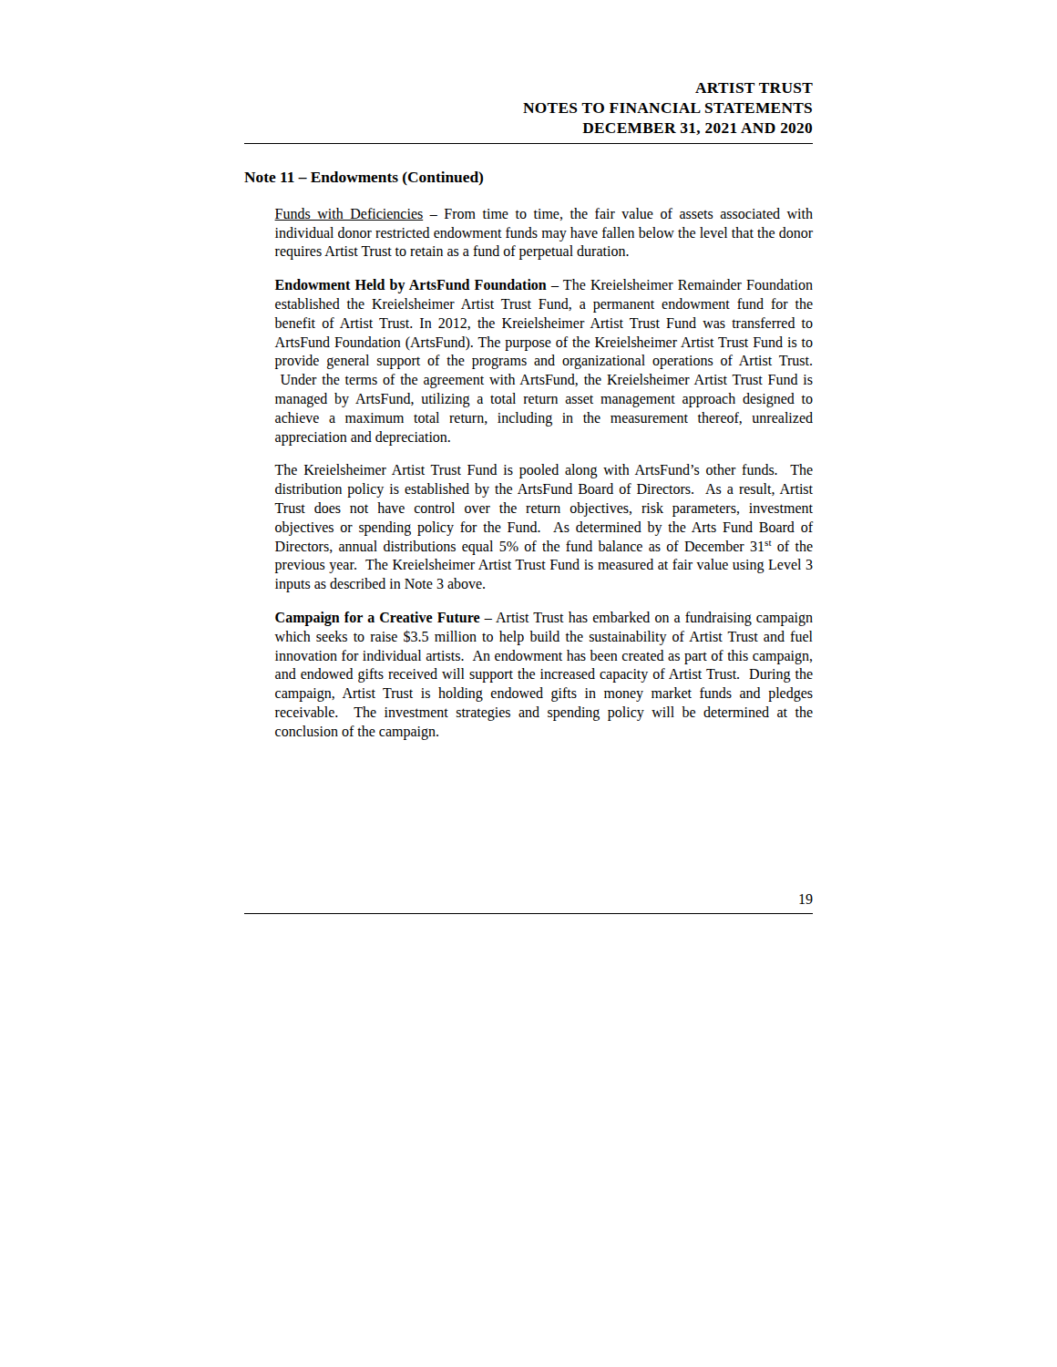ARTIST TRUST
NOTES TO FINANCIAL STATEMENTS
DECEMBER 31, 2021 AND 2020
Note 11 – Endowments (Continued)
Funds with Deficiencies – From time to time, the fair value of assets associated with individual donor restricted endowment funds may have fallen below the level that the donor requires Artist Trust to retain as a fund of perpetual duration.
Endowment Held by ArtsFund Foundation – The Kreielsheimer Remainder Foundation established the Kreielsheimer Artist Trust Fund, a permanent endowment fund for the benefit of Artist Trust. In 2012, the Kreielsheimer Artist Trust Fund was transferred to ArtsFund Foundation (ArtsFund). The purpose of the Kreielsheimer Artist Trust Fund is to provide general support of the programs and organizational operations of Artist Trust. Under the terms of the agreement with ArtsFund, the Kreielsheimer Artist Trust Fund is managed by ArtsFund, utilizing a total return asset management approach designed to achieve a maximum total return, including in the measurement thereof, unrealized appreciation and depreciation.
The Kreielsheimer Artist Trust Fund is pooled along with ArtsFund’s other funds. The distribution policy is established by the ArtsFund Board of Directors. As a result, Artist Trust does not have control over the return objectives, risk parameters, investment objectives or spending policy for the Fund. As determined by the Arts Fund Board of Directors, annual distributions equal 5% of the fund balance as of December 31st of the previous year. The Kreielsheimer Artist Trust Fund is measured at fair value using Level 3 inputs as described in Note 3 above.
Campaign for a Creative Future – Artist Trust has embarked on a fundraising campaign which seeks to raise $3.5 million to help build the sustainability of Artist Trust and fuel innovation for individual artists. An endowment has been created as part of this campaign, and endowed gifts received will support the increased capacity of Artist Trust. During the campaign, Artist Trust is holding endowed gifts in money market funds and pledges receivable. The investment strategies and spending policy will be determined at the conclusion of the campaign.
19